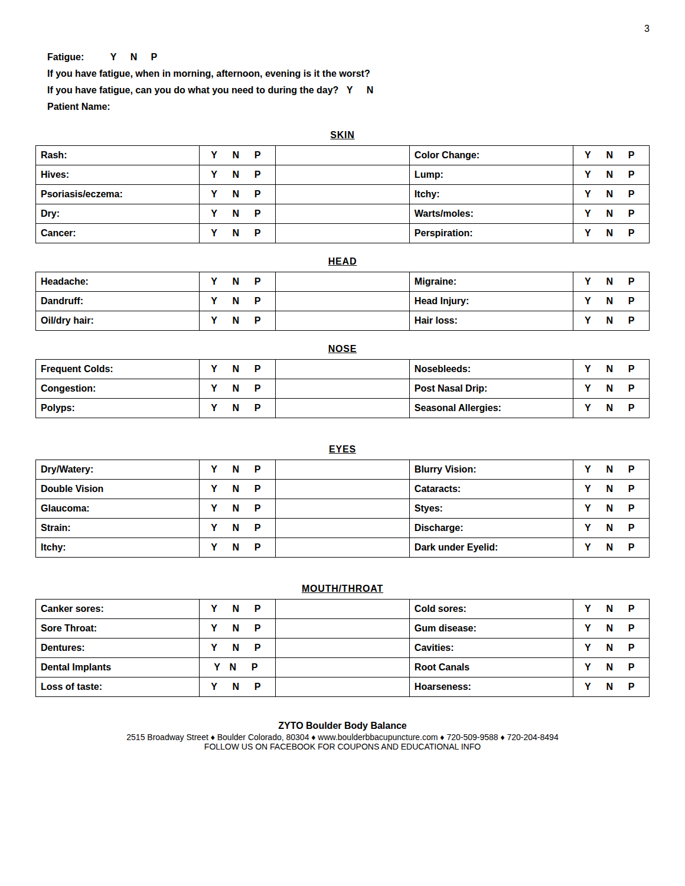3
Fatigue: Y N P
If you have fatigue, when in morning, afternoon, evening is it the worst?
If you have fatigue, can you do what you need to during the day? Y N
Patient Name:
SKIN
| Rash: | Y N P | | Color Change: | Y N P |
| Hives: | Y N P | | Lump: | Y N P |
| Psoriasis/eczema: | Y N P | | Itchy: | Y N P |
| Dry: | Y N P | | Warts/moles: | Y N P |
| Cancer: | Y N P | | Perspiration: | Y N P |
HEAD
| Headache: | Y N P | | Migraine: | Y N P |
| Dandruff: | Y N P | | Head Injury: | Y N P |
| Oil/dry hair: | Y N P | | Hair loss: | Y N P |
NOSE
| Frequent Colds: | Y N P | | Nosebleeds: | Y N P |
| Congestion: | Y N P | | Post Nasal Drip: | Y N P |
| Polyps: | Y N P | | Seasonal Allergies: | Y N P |
EYES
| Dry/Watery: | Y N P | | Blurry Vision: | Y N P |
| Double Vision | Y N P | | Cataracts: | Y N P |
| Glaucoma: | Y N P | | Styes: | Y N P |
| Strain: | Y N P | | Discharge: | Y N P |
| Itchy: | Y N P | | Dark under Eyelid: | Y N P |
MOUTH/THROAT
| Canker sores: | Y N P | | Cold sores: | Y N P |
| Sore Throat: | Y N P | | Gum disease: | Y N P |
| Dentures: | Y N P | | Cavities: | Y N P |
| Dental Implants | Y N P | | Root Canals | Y N P |
| Loss of taste: | Y N P | | Hoarseness: | Y N P |
ZYTO Boulder Body Balance
2515 Broadway Street ♦ Boulder Colorado, 80304 ♦ www.boulderbbacupuncture.com ♦ 720-509-9588 ♦ 720-204-8494
FOLLOW US ON FACEBOOK FOR COUPONS AND EDUCATIONAL INFO